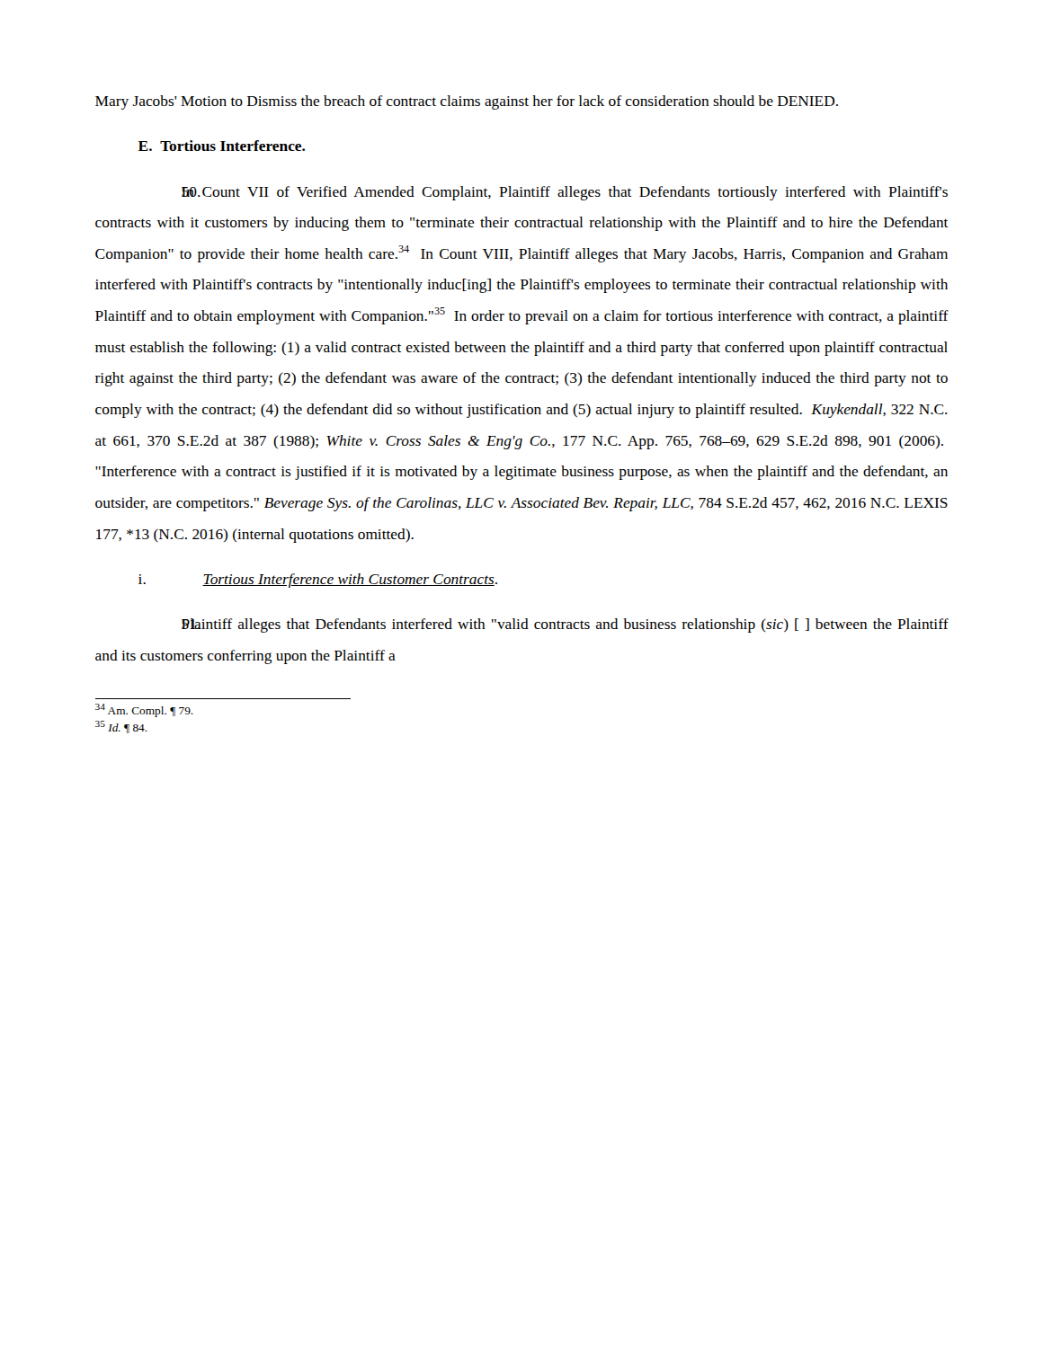Mary Jacobs' Motion to Dismiss the breach of contract claims against her for lack of consideration should be DENIED.
E. Tortious Interference.
50. In Count VII of Verified Amended Complaint, Plaintiff alleges that Defendants tortiously interfered with Plaintiff's contracts with it customers by inducing them to "terminate their contractual relationship with the Plaintiff and to hire the Defendant Companion" to provide their home health care.34 In Count VIII, Plaintiff alleges that Mary Jacobs, Harris, Companion and Graham interfered with Plaintiff's contracts by "intentionally induc[ing] the Plaintiff's employees to terminate their contractual relationship with Plaintiff and to obtain employment with Companion."35 In order to prevail on a claim for tortious interference with contract, a plaintiff must establish the following: (1) a valid contract existed between the plaintiff and a third party that conferred upon plaintiff contractual right against the third party; (2) the defendant was aware of the contract; (3) the defendant intentionally induced the third party not to comply with the contract; (4) the defendant did so without justification and (5) actual injury to plaintiff resulted. Kuykendall, 322 N.C. at 661, 370 S.E.2d at 387 (1988); White v. Cross Sales & Eng'g Co., 177 N.C. App. 765, 768–69, 629 S.E.2d 898, 901 (2006). "Interference with a contract is justified if it is motivated by a legitimate business purpose, as when the plaintiff and the defendant, an outsider, are competitors." Beverage Sys. of the Carolinas, LLC v. Associated Bev. Repair, LLC, 784 S.E.2d 457, 462, 2016 N.C. LEXIS 177, *13 (N.C. 2016) (internal quotations omitted).
i. Tortious Interference with Customer Contracts.
51. Plaintiff alleges that Defendants interfered with "valid contracts and business relationship (sic) [ ] between the Plaintiff and its customers conferring upon the Plaintiff a
34 Am. Compl. ¶ 79.
35 Id. ¶ 84.